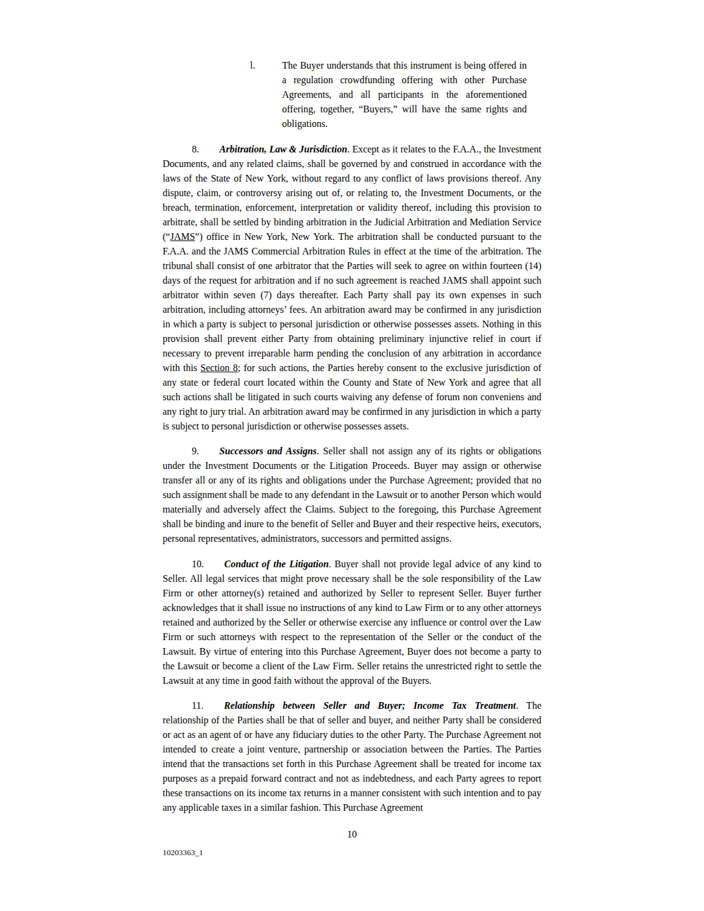l.
The Buyer understands that this instrument is being offered in a regulation crowdfunding offering with other Purchase Agreements, and all participants in the aforementioned offering, together, “Buyers,” will have the same rights and obligations.
8. Arbitration, Law & Jurisdiction. Except as it relates to the F.A.A., the Investment Documents, and any related claims, shall be governed by and construed in accordance with the laws of the State of New York, without regard to any conflict of laws provisions thereof. Any dispute, claim, or controversy arising out of, or relating to, the Investment Documents, or the breach, termination, enforcement, interpretation or validity thereof, including this provision to arbitrate, shall be settled by binding arbitration in the Judicial Arbitration and Mediation Service (“JAMS”) office in New York, New York. The arbitration shall be conducted pursuant to the F.A.A. and the JAMS Commercial Arbitration Rules in effect at the time of the arbitration. The tribunal shall consist of one arbitrator that the Parties will seek to agree on within fourteen (14) days of the request for arbitration and if no such agreement is reached JAMS shall appoint such arbitrator within seven (7) days thereafter. Each Party shall pay its own expenses in such arbitration, including attorneys’ fees. An arbitration award may be confirmed in any jurisdiction in which a party is subject to personal jurisdiction or otherwise possesses assets. Nothing in this provision shall prevent either Party from obtaining preliminary injunctive relief in court if necessary to prevent irreparable harm pending the conclusion of any arbitration in accordance with this Section 8; for such actions, the Parties hereby consent to the exclusive jurisdiction of any state or federal court located within the County and State of New York and agree that all such actions shall be litigated in such courts waiving any defense of forum non conveniens and any right to jury trial. An arbitration award may be confirmed in any jurisdiction in which a party is subject to personal jurisdiction or otherwise possesses assets.
9. Successors and Assigns. Seller shall not assign any of its rights or obligations under the Investment Documents or the Litigation Proceeds. Buyer may assign or otherwise transfer all or any of its rights and obligations under the Purchase Agreement; provided that no such assignment shall be made to any defendant in the Lawsuit or to another Person which would materially and adversely affect the Claims. Subject to the foregoing, this Purchase Agreement shall be binding and inure to the benefit of Seller and Buyer and their respective heirs, executors, personal representatives, administrators, successors and permitted assigns.
10. Conduct of the Litigation. Buyer shall not provide legal advice of any kind to Seller. All legal services that might prove necessary shall be the sole responsibility of the Law Firm or other attorney(s) retained and authorized by Seller to represent Seller. Buyer further acknowledges that it shall issue no instructions of any kind to Law Firm or to any other attorneys retained and authorized by the Seller or otherwise exercise any influence or control over the Law Firm or such attorneys with respect to the representation of the Seller or the conduct of the Lawsuit. By virtue of entering into this Purchase Agreement, Buyer does not become a party to the Lawsuit or become a client of the Law Firm. Seller retains the unrestricted right to settle the Lawsuit at any time in good faith without the approval of the Buyers.
11. Relationship between Seller and Buyer; Income Tax Treatment. The relationship of the Parties shall be that of seller and buyer, and neither Party shall be considered or act as an agent of or have any fiduciary duties to the other Party. The Purchase Agreement not intended to create a joint venture, partnership or association between the Parties. The Parties intend that the transactions set forth in this Purchase Agreement shall be treated for income tax purposes as a prepaid forward contract and not as indebtedness, and each Party agrees to report these transactions on its income tax returns in a manner consistent with such intention and to pay any applicable taxes in a similar fashion. This Purchase Agreement
10
10203363_1